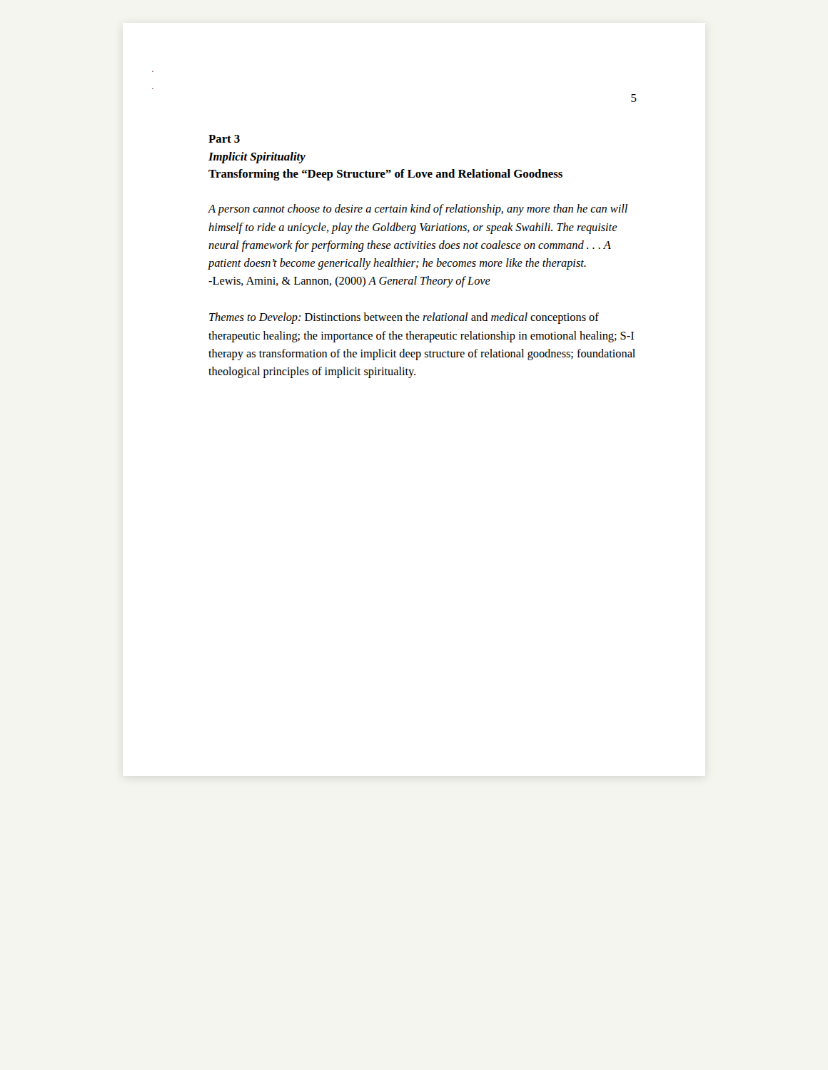.
.
5
Part 3
Implicit Spirituality
Transforming the “Deep Structure” of Love and Relational Goodness
A person cannot choose to desire a certain kind of relationship, any more than he can will himself to ride a unicycle, play the Goldberg Variations, or speak Swahili. The requisite neural framework for performing these activities does not coalesce on command . . . A patient doesn’t become generically healthier; he becomes more like the therapist.
-Lewis, Amini, & Lannon, (2000) A General Theory of Love
Themes to Develop: Distinctions between the relational and medical conceptions of therapeutic healing; the importance of the therapeutic relationship in emotional healing; S-I therapy as transformation of the implicit deep structure of relational goodness; foundational theological principles of implicit spirituality.